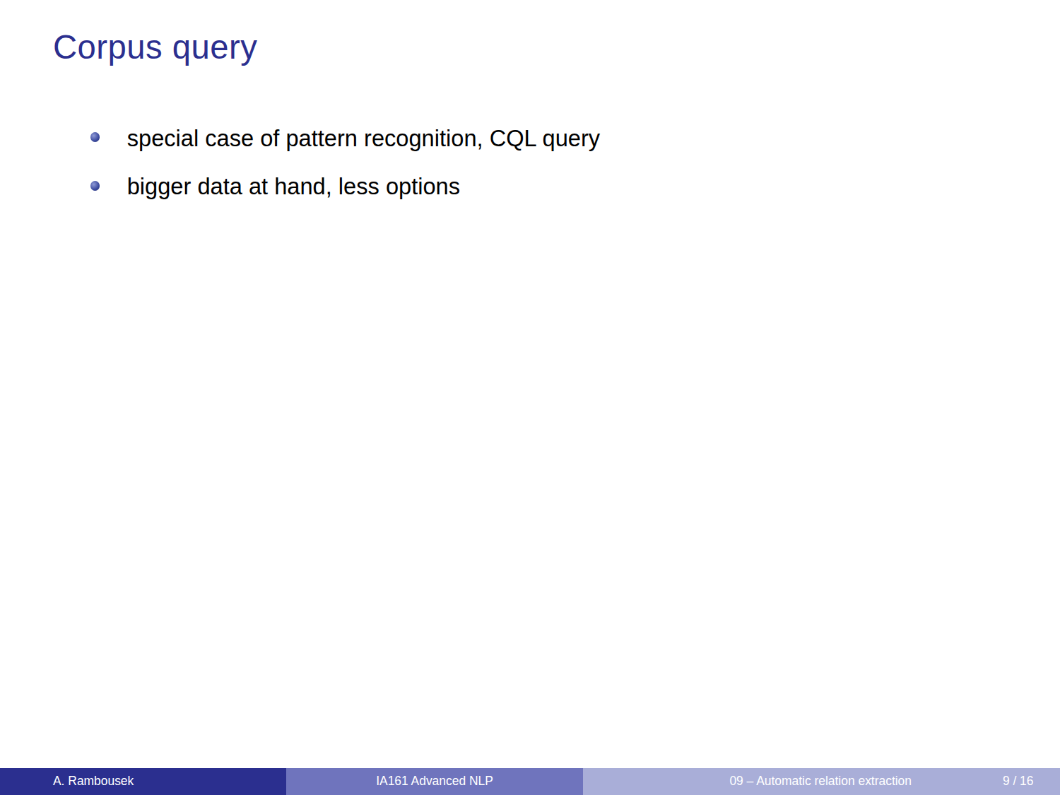Corpus query
special case of pattern recognition, CQL query
bigger data at hand, less options
A. Rambousek
IA161 Advanced NLP
09 – Automatic relation extraction
9 / 16